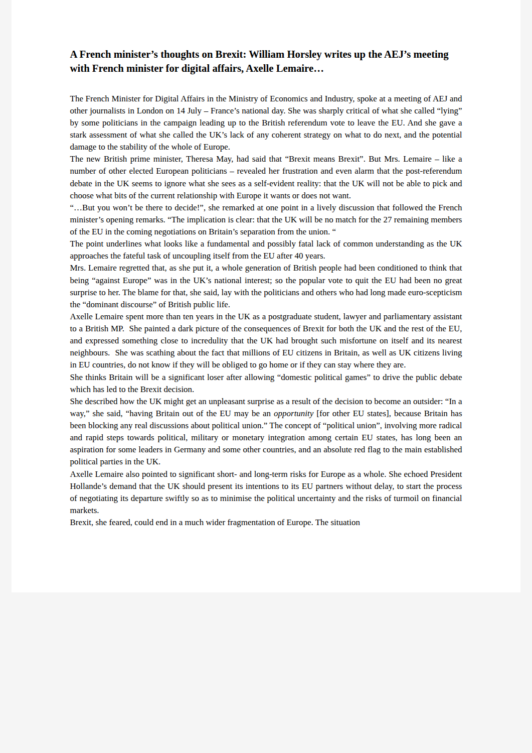A French minister’s thoughts on Brexit: William Horsley writes up the AEJ’s meeting with French minister for digital affairs, Axelle Lemaire…
The French Minister for Digital Affairs in the Ministry of Economics and Industry, spoke at a meeting of AEJ and other journalists in London on 14 July – France’s national day. She was sharply critical of what she called “lying” by some politicians in the campaign leading up to the British referendum vote to leave the EU. And she gave a stark assessment of what she called the UK’s lack of any coherent strategy on what to do next, and the potential damage to the stability of the whole of Europe.
The new British prime minister, Theresa May, had said that “Brexit means Brexit”. But Mrs. Lemaire – like a number of other elected European politicians – revealed her frustration and even alarm that the post-referendum debate in the UK seems to ignore what she sees as a self-evident reality: that the UK will not be able to pick and choose what bits of the current relationship with Europe it wants or does not want.
“…But you won’t be there to decide!”, she remarked at one point in a lively discussion that followed the French minister’s opening remarks. “The implication is clear: that the UK will be no match for the 27 remaining members of the EU in the coming negotiations on Britain’s separation from the union. “
The point underlines what looks like a fundamental and possibly fatal lack of common understanding as the UK approaches the fateful task of uncoupling itself from the EU after 40 years.
Mrs. Lemaire regretted that, as she put it, a whole generation of British people had been conditioned to think that being “against Europe” was in the UK’s national interest; so the popular vote to quit the EU had been no great surprise to her. The blame for that, she said, lay with the politicians and others who had long made euro-scepticism the “dominant discourse” of British public life.
Axelle Lemaire spent more than ten years in the UK as a postgraduate student, lawyer and parliamentary assistant to a British MP. She painted a dark picture of the consequences of Brexit for both the UK and the rest of the EU, and expressed something close to incredulity that the UK had brought such misfortune on itself and its nearest neighbours. She was scathing about the fact that millions of EU citizens in Britain, as well as UK citizens living in EU countries, do not know if they will be obliged to go home or if they can stay where they are.
She thinks Britain will be a significant loser after allowing “domestic political games” to drive the public debate which has led to the Brexit decision.
She described how the UK might get an unpleasant surprise as a result of the decision to become an outsider: “In a way,” she said, “having Britain out of the EU may be an opportunity [for other EU states], because Britain has been blocking any real discussions about political union.” The concept of “political union”, involving more radical and rapid steps towards political, military or monetary integration among certain EU states, has long been an aspiration for some leaders in Germany and some other countries, and an absolute red flag to the main established political parties in the UK.
Axelle Lemaire also pointed to significant short- and long-term risks for Europe as a whole. She echoed President Hollande’s demand that the UK should present its intentions to its EU partners without delay, to start the process of negotiating its departure swiftly so as to minimise the political uncertainty and the risks of turmoil on financial markets.
Brexit, she feared, could end in a much wider fragmentation of Europe. The situation